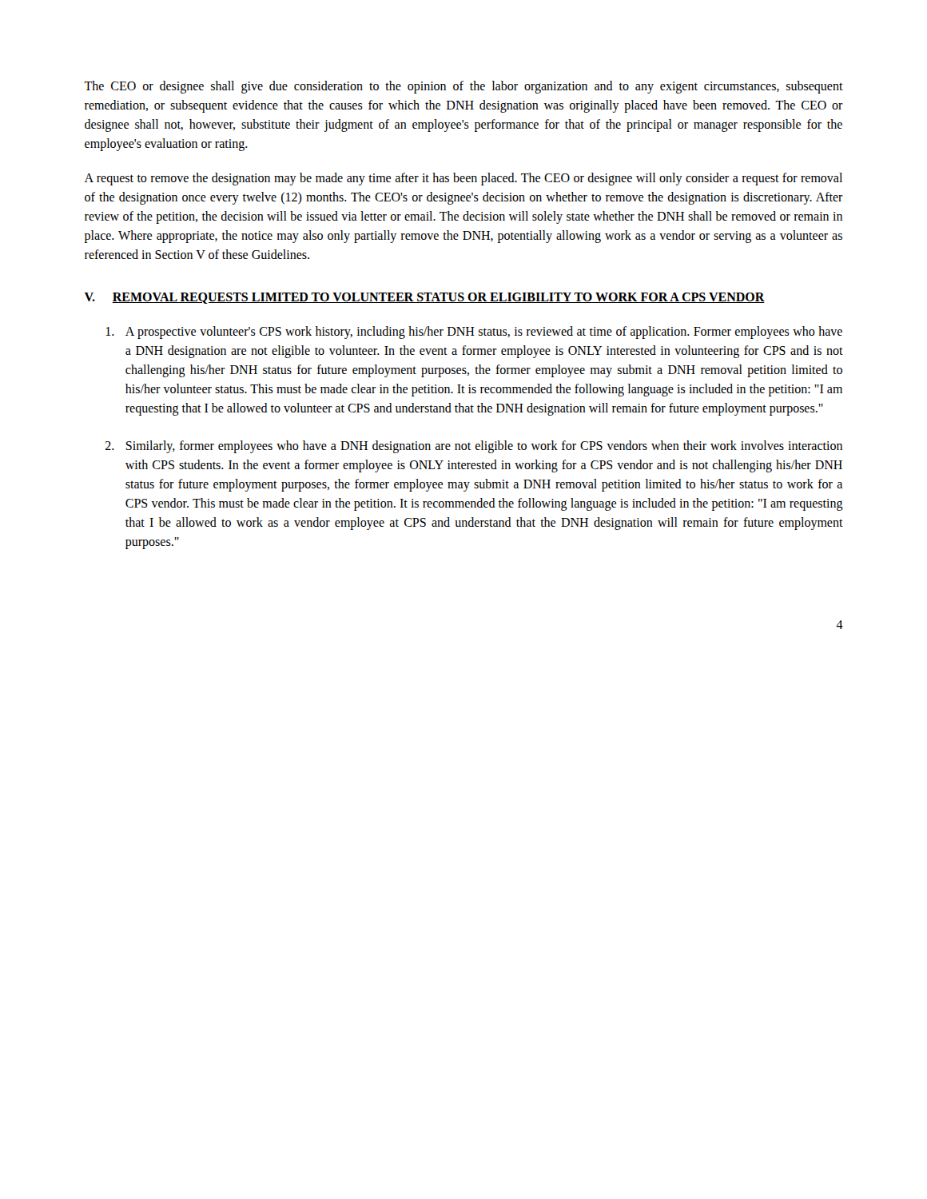The CEO or designee shall give due consideration to the opinion of the labor organization and to any exigent circumstances, subsequent remediation, or subsequent evidence that the causes for which the DNH designation was originally placed have been removed. The CEO or designee shall not, however, substitute their judgment of an employee's performance for that of the principal or manager responsible for the employee's evaluation or rating.
A request to remove the designation may be made any time after it has been placed. The CEO or designee will only consider a request for removal of the designation once every twelve (12) months. The CEO's or designee's decision on whether to remove the designation is discretionary. After review of the petition, the decision will be issued via letter or email. The decision will solely state whether the DNH shall be removed or remain in place. Where appropriate, the notice may also only partially remove the DNH, potentially allowing work as a vendor or serving as a volunteer as referenced in Section V of these Guidelines.
V. REMOVAL REQUESTS LIMITED TO VOLUNTEER STATUS OR ELIGIBILITY TO WORK FOR A CPS VENDOR
A prospective volunteer's CPS work history, including his/her DNH status, is reviewed at time of application. Former employees who have a DNH designation are not eligible to volunteer. In the event a former employee is ONLY interested in volunteering for CPS and is not challenging his/her DNH status for future employment purposes, the former employee may submit a DNH removal petition limited to his/her volunteer status. This must be made clear in the petition. It is recommended the following language is included in the petition: "I am requesting that I be allowed to volunteer at CPS and understand that the DNH designation will remain for future employment purposes."
Similarly, former employees who have a DNH designation are not eligible to work for CPS vendors when their work involves interaction with CPS students. In the event a former employee is ONLY interested in working for a CPS vendor and is not challenging his/her DNH status for future employment purposes, the former employee may submit a DNH removal petition limited to his/her status to work for a CPS vendor. This must be made clear in the petition. It is recommended the following language is included in the petition: "I am requesting that I be allowed to work as a vendor employee at CPS and understand that the DNH designation will remain for future employment purposes."
4